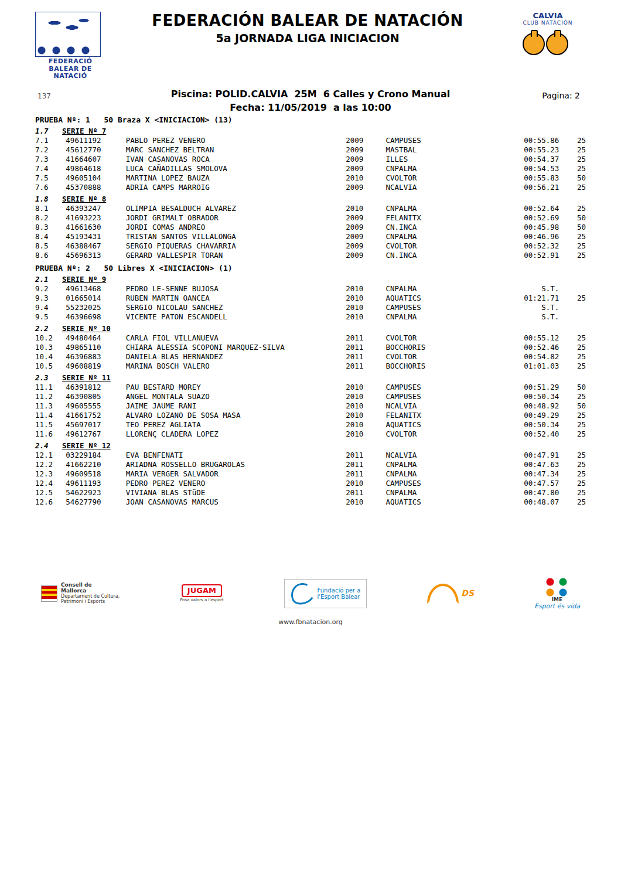FEDERACIÓ
BALEAR DE
NATACIÓ
FEDERACIÓN BALEAR DE NATACIÓN
5a JORNADA LIGA INICIACION
CALVIA
CLUB NATACIÓN
Piscina: POLID.CALVIA 25M 6 Calles y Crono Manual
Fecha: 11/05/2019 a las 10:00
137
Pagina: 2
PRUEBA Nº: 1 50 Braza X <INICIACION> (13)
1.7 SERIE Nº 7
| 7.1 | 49611192 | PABLO PEREZ VENERO | 2009 | CAMPUSES | 00:55.86 | 25 |
| 7.2 | 45612770 | MARC SANCHEZ BELTRAN | 2009 | MASTBAL | 00:55.23 | 25 |
| 7.3 | 41664607 | IVAN CASANOVAS ROCA | 2009 | ILLES | 00:54.37 | 25 |
| 7.4 | 49864618 | LUCA CAÑADILLAS SMOLOVA | 2009 | CNPALMA | 00:54.53 | 25 |
| 7.5 | 49605104 | MARTINA LOPEZ BAUZA | 2010 | CVOLTOR | 00:55.83 | 50 |
| 7.6 | 45370888 | ADRIA CAMPS MARROIG | 2009 | NCALVIA | 00:56.21 | 25 |
1.8 SERIE Nº 8
| 8.1 | 46393247 | OLIMPIA BESALDUCH ALVAREZ | 2010 | CNPALMA | 00:52.64 | 25 |
| 8.2 | 41693223 | JORDI GRIMALT OBRADOR | 2009 | FELANITX | 00:52.69 | 50 |
| 8.3 | 41661630 | JORDI COMAS ANDREO | 2009 | CN.INCA | 00:45.98 | 50 |
| 8.4 | 45193431 | TRISTAN SANTOS VILLALONGA | 2009 | CNPALMA | 00:46.96 | 25 |
| 8.5 | 46388467 | SERGIO PIQUERAS CHAVARRIA | 2009 | CVOLTOR | 00:52.32 | 25 |
| 8.6 | 45696313 | GERARD VALLESPIR TORAN | 2009 | CN.INCA | 00:52.91 | 25 |
PRUEBA Nº: 2 50 Libres X <INICIACION> (1)
2.1 SERIE Nº 9
| 9.2 | 49613468 | PEDRO LE-SENNE BUJOSA | 2010 | CNPALMA | S.T. | |
| 9.3 | 01665014 | RUBEN MARTIN OANCEA | 2010 | AQUATICS | 01:21.71 | 25 |
| 9.4 | 55232025 | SERGIO NICOLAU SANCHEZ | 2010 | CAMPUSES | S.T. | |
| 9.5 | 46396698 | VICENTE PATON ESCANDELL | 2010 | CNPALMA | S.T. | |
2.2 SERIE Nº 10
| 10.2 | 49480464 | CARLA FIOL VILLANUEVA | 2011 | CVOLTOR | 00:55.12 | 25 |
| 10.3 | 49865110 | CHIARA ALESSIA SCOPONI MARQUEZ-SILVA | 2011 | BOCCHORIS | 00:52.46 | 25 |
| 10.4 | 46396883 | DANIELA BLAS HERNANDEZ | 2011 | CVOLTOR | 00:54.82 | 25 |
| 10.5 | 49608819 | MARINA BOSCH VALERO | 2011 | BOCCHORIS | 01:01.03 | 25 |
2.3 SERIE Nº 11
| 11.1 | 46391812 | PAU BESTARD MOREY | 2010 | CAMPUSES | 00:51.29 | 50 |
| 11.2 | 46390805 | ANGEL MONTALA SUAZO | 2010 | CAMPUSES | 00:50.34 | 25 |
| 11.3 | 49605555 | JAIME JAUME RANI | 2010 | NCALVIA | 00:48.92 | 50 |
| 11.4 | 41661752 | ALVARO LOZANO DE SOSA MASA | 2010 | FELANITX | 00:49.29 | 25 |
| 11.5 | 45697017 | TEO PEREZ AGLIATA | 2010 | AQUATICS | 00:50.34 | 25 |
| 11.6 | 49612767 | LLORENÇ CLADERA LOPEZ | 2010 | CVOLTOR | 00:52.40 | 25 |
2.4 SERIE Nº 12
| 12.1 | 03229184 | EVA BENFENATI | 2011 | NCALVIA | 00:47.91 | 25 |
| 12.2 | 41662210 | ARIADNA ROSSELLO BRUGAROLAS | 2011 | CNPALMA | 00:47.63 | 25 |
| 12.3 | 49609518 | MARIA VERGER SALVADOR | 2011 | CNPALMA | 00:47.34 | 25 |
| 12.4 | 49611193 | PEDRO PEREZ VENERO | 2010 | CAMPUSES | 00:47.57 | 25 |
| 12.5 | 54622923 | VIVIANA BLAS STüDE | 2011 | CNPALMA | 00:47.80 | 25 |
| 12.6 | 54627790 | JOAN CASANOVAS MARCUS | 2010 | AQUATICS | 00:48.07 | 25 |
Consell de
Mallorca
Departament de Cultura,
Patrimoni i Esports
JUGAM
Posa valors a l'esport
Fundació per a
l'Esport Balear
DS
IME
Esport és vida
www.fbnatacion.org